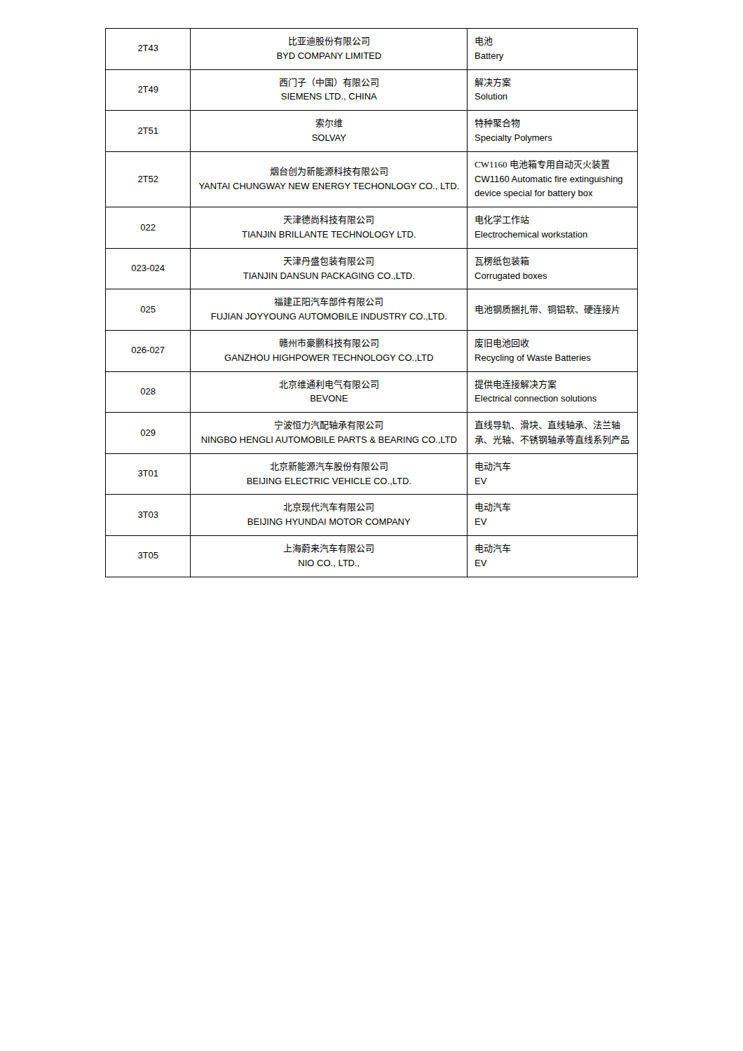| 2T43 | 比亚迪股份有限公司 BYD COMPANY LIMITED | 电池 Battery |
| 2T49 | 西门子（中国）有限公司 SIEMENS LTD., CHINA | 解决方案 Solution |
| 2T51 | 索尔维 SOLVAY | 特种聚合物 Specialty Polymers |
| 2T52 | 烟台创为新能源科技有限公司 YANTAI CHUNGWAY NEW ENERGY TECHONLOGY CO., LTD. | CW1160 电池箱专用自动灭火装置 CW1160 Automatic fire extinguishing device special for battery box |
| 022 | 天津德尚科技有限公司 TIANJIN BRILLANTE TECHNOLOGY LTD. | 电化学工作站 Electrochemical workstation |
| 023-024 | 天津丹盛包装有限公司 TIANJIN DANSUN PACKAGING CO.,LTD. | 瓦楞纸包装箱 Corrugated boxes |
| 025 | 福建正阳汽车部件有限公司 FUJIAN JOYYOUNG AUTOMOBILE INDUSTRY CO.,LTD. | 电池钢质捆扎带、铜铝软、硬连接片 |
| 026-027 | 赣州市豪鹏科技有限公司 GANZHOU HIGHPOWER TECHNOLOGY CO.,LTD | 废旧电池回收 Recycling of Waste Batteries |
| 028 | 北京维通利电气有限公司 BEVONE | 提供电连接解决方案 Electrical connection solutions |
| 029 | 宁波恒力汽配轴承有限公司 NINGBO HENGLI AUTOMOBILE PARTS & BEARING CO.,LTD | 直线导轨、滑块、直线轴承、法兰轴承、光轴、不锈钢轴承等直线系列产品 |
| 3T01 | 北京新能源汽车股份有限公司 BEIJING ELECTRIC VEHICLE CO.,LTD. | 电动汽车 EV |
| 3T03 | 北京现代汽车有限公司 BEIJING HYUNDAI MOTOR COMPANY | 电动汽车 EV |
| 3T05 | 上海蔚来汽车有限公司 NIO CO., LTD., | 电动汽车 EV |